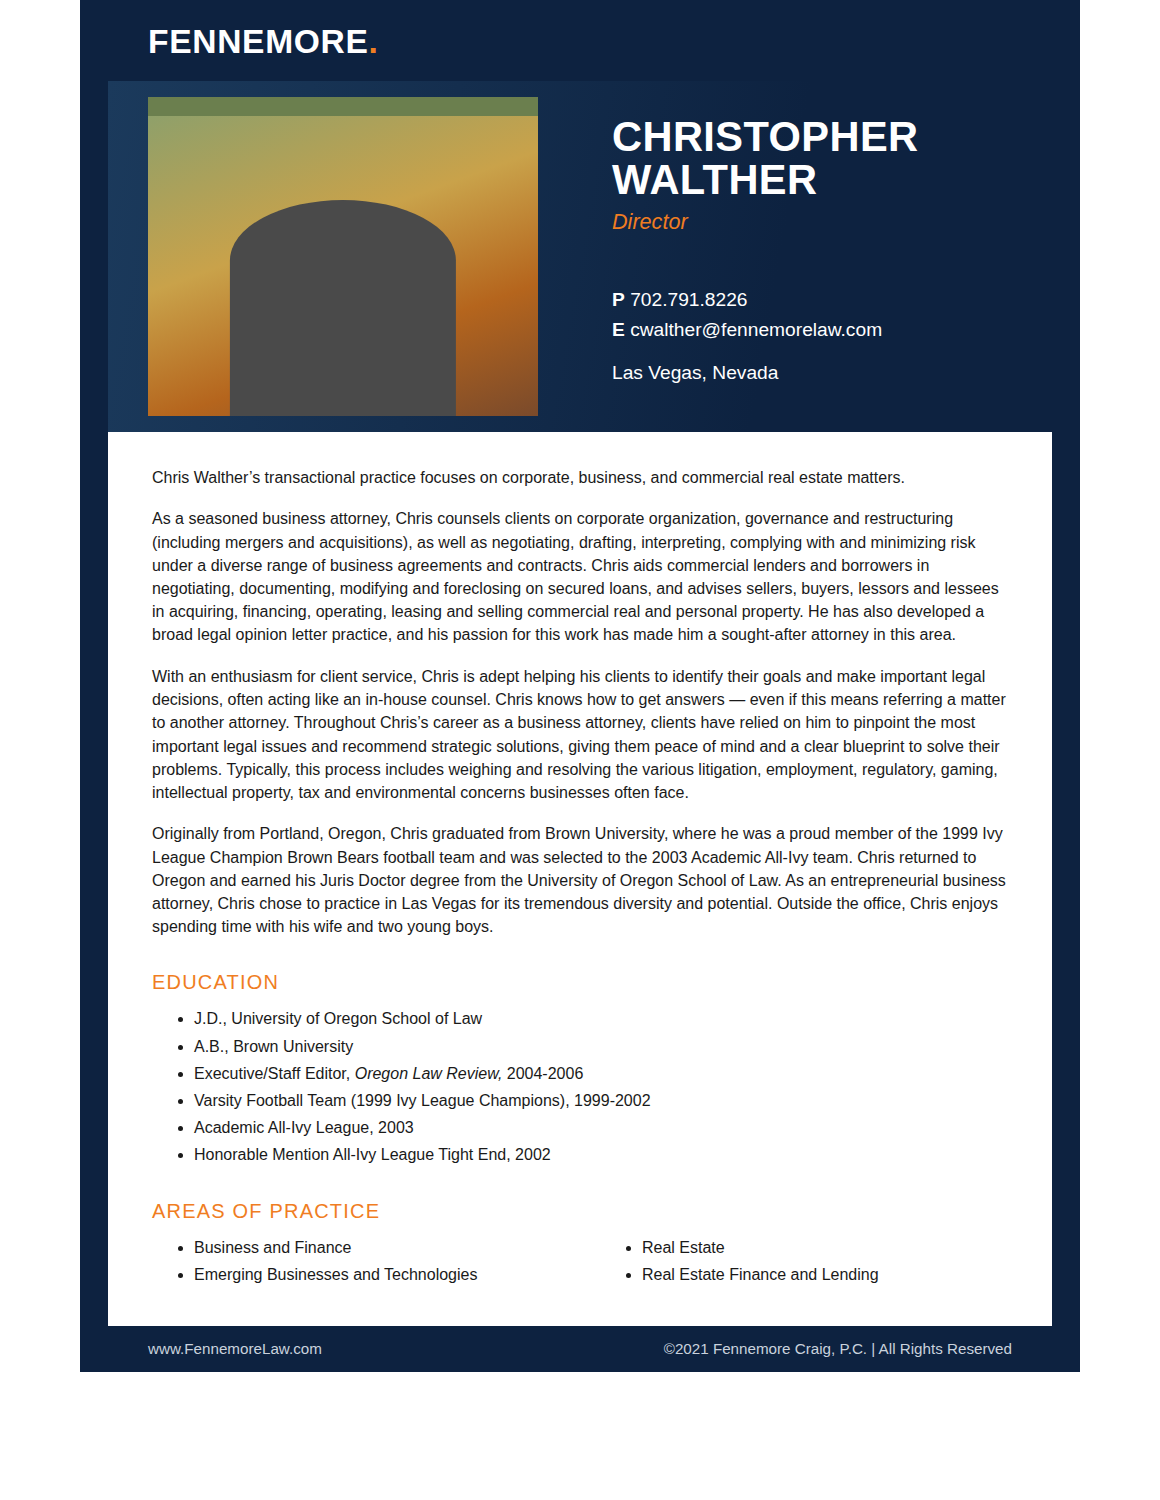Fennemore.
Christopher Walther
Director
P 702.791.8226
E cwalther@fennemorelaw.com
Las Vegas, Nevada
Chris Walther’s transactional practice focuses on corporate, business, and commercial real estate matters.
As a seasoned business attorney, Chris counsels clients on corporate organization, governance and restructuring (including mergers and acquisitions), as well as negotiating, drafting, interpreting, complying with and minimizing risk under a diverse range of business agreements and contracts. Chris aids commercial lenders and borrowers in negotiating, documenting, modifying and foreclosing on secured loans, and advises sellers, buyers, lessors and lessees in acquiring, financing, operating, leasing and selling commercial real and personal property. He has also developed a broad legal opinion letter practice, and his passion for this work has made him a sought-after attorney in this area.
With an enthusiasm for client service, Chris is adept helping his clients to identify their goals and make important legal decisions, often acting like an in-house counsel. Chris knows how to get answers — even if this means referring a matter to another attorney. Throughout Chris’s career as a business attorney, clients have relied on him to pinpoint the most important legal issues and recommend strategic solutions, giving them peace of mind and a clear blueprint to solve their problems. Typically, this process includes weighing and resolving the various litigation, employment, regulatory, gaming, intellectual property, tax and environmental concerns businesses often face.
Originally from Portland, Oregon, Chris graduated from Brown University, where he was a proud member of the 1999 Ivy League Champion Brown Bears football team and was selected to the 2003 Academic All-Ivy team. Chris returned to Oregon and earned his Juris Doctor degree from the University of Oregon School of Law. As an entrepreneurial business attorney, Chris chose to practice in Las Vegas for its tremendous diversity and potential. Outside the office, Chris enjoys spending time with his wife and two young boys.
Education
J.D., University of Oregon School of Law
A.B., Brown University
Executive/Staff Editor, Oregon Law Review, 2004-2006
Varsity Football Team (1999 Ivy League Champions), 1999-2002
Academic All-Ivy League, 2003
Honorable Mention All-Ivy League Tight End, 2002
Areas of Practice
Business and Finance
Emerging Businesses and Technologies
Real Estate
Real Estate Finance and Lending
www.FennemoreLaw.com ©2021 Fennemore Craig, P.C. | All Rights Reserved